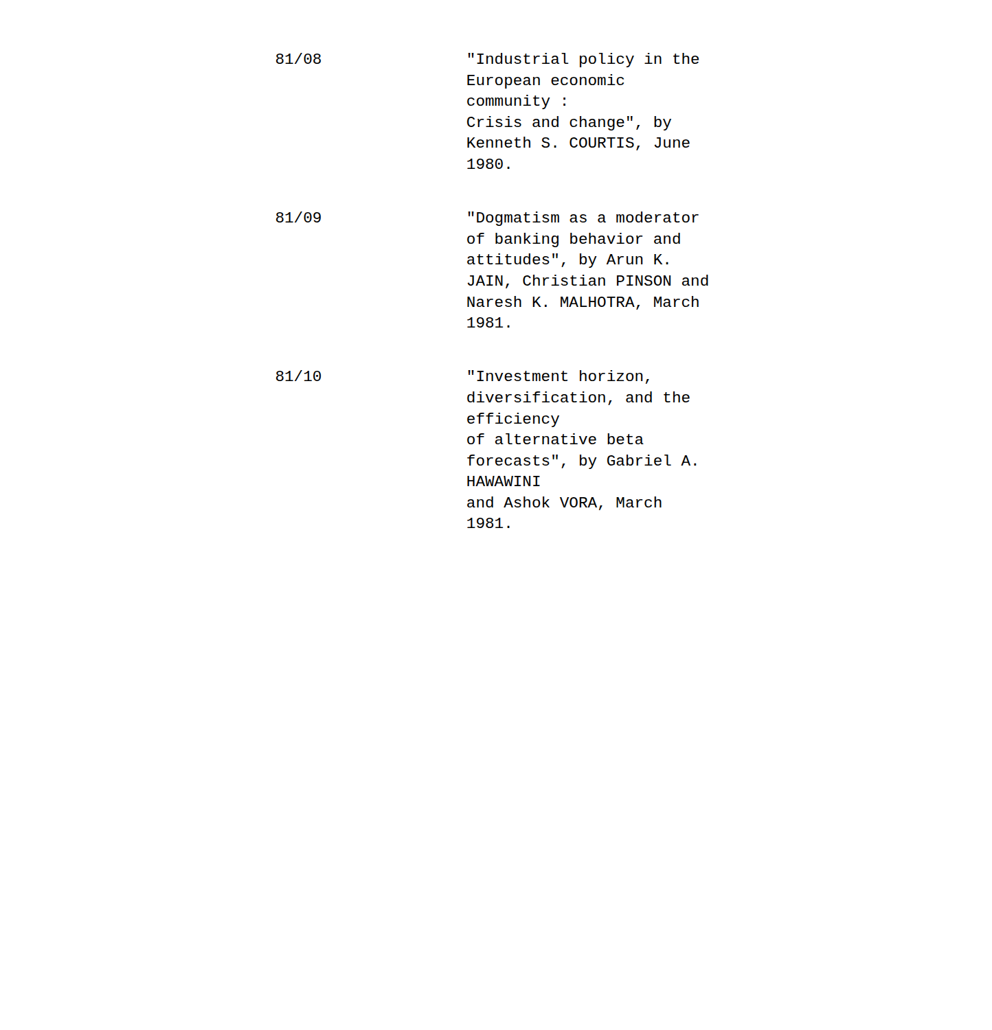81/08
"Industrial policy in the European economic community :
Crisis and change", by Kenneth S. COURTIS, June 1980.
81/09
"Dogmatism as a moderator of banking behavior and
attitudes", by Arun K. JAIN, Christian PINSON and
Naresh K. MALHOTRA, March 1981.
81/10
"Investment horizon, diversification, and the efficiency
of alternative beta forecasts", by Gabriel A. HAWAWINI
and Ashok VORA, March 1981.